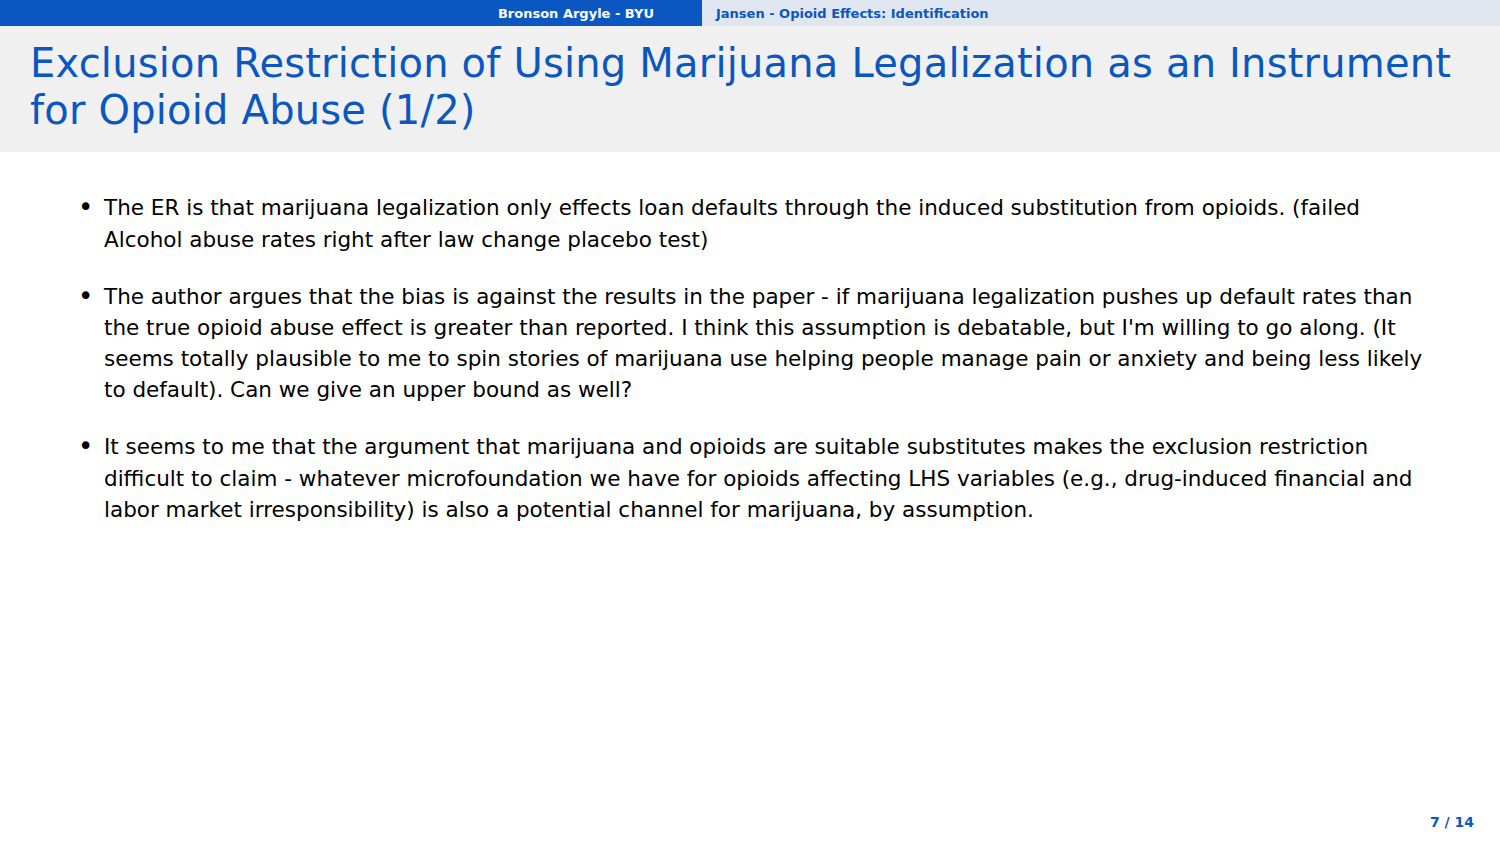Bronson Argyle - BYU
Jansen - Opioid Effects: Identification
Exclusion Restriction of Using Marijuana Legalization as an Instrument for Opioid Abuse (1/2)
The ER is that marijuana legalization only effects loan defaults through the induced substitution from opioids. (failed Alcohol abuse rates right after law change placebo test)
The author argues that the bias is against the results in the paper - if marijuana legalization pushes up default rates than the true opioid abuse effect is greater than reported. I think this assumption is debatable, but I'm willing to go along. (It seems totally plausible to me to spin stories of marijuana use helping people manage pain or anxiety and being less likely to default). Can we give an upper bound as well?
It seems to me that the argument that marijuana and opioids are suitable substitutes makes the exclusion restriction difficult to claim - whatever microfoundation we have for opioids affecting LHS variables (e.g., drug-induced financial and labor market irresponsibility) is also a potential channel for marijuana, by assumption.
7 / 14